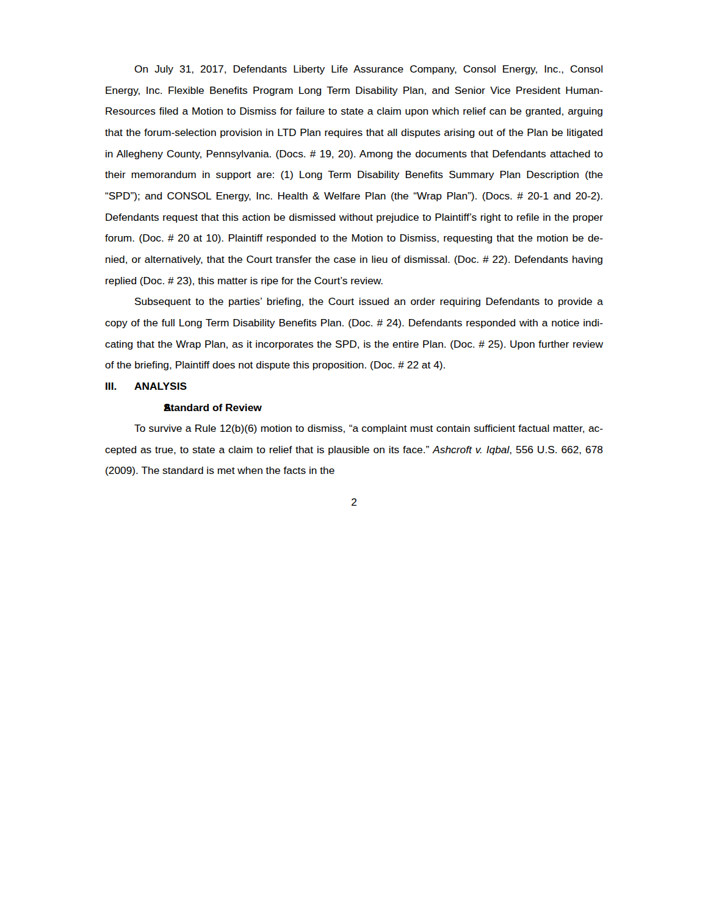On July 31, 2017, Defendants Liberty Life Assurance Company, Consol Energy, Inc., Consol Energy, Inc. Flexible Benefits Program Long Term Disability Plan, and Senior Vice President Human-Resources filed a Motion to Dismiss for failure to state a claim upon which relief can be granted, arguing that the forum-selection provision in LTD Plan requires that all disputes arising out of the Plan be litigated in Allegheny County, Pennsylvania. (Docs. # 19, 20). Among the documents that Defendants attached to their memorandum in support are: (1) Long Term Disability Benefits Summary Plan Description (the “SPD”); and CONSOL Energy, Inc. Health & Welfare Plan (the “Wrap Plan”). (Docs. # 20-1 and 20-2). Defendants request that this action be dismissed without prejudice to Plaintiff’s right to refile in the proper forum. (Doc. # 20 at 10). Plaintiff responded to the Motion to Dismiss, requesting that the motion be denied, or alternatively, that the Court transfer the case in lieu of dismissal. (Doc. # 22). Defendants having replied (Doc. # 23), this matter is ripe for the Court’s review.
Subsequent to the parties’ briefing, the Court issued an order requiring Defendants to provide a copy of the full Long Term Disability Benefits Plan. (Doc. # 24). Defendants responded with a notice indicating that the Wrap Plan, as it incorporates the SPD, is the entire Plan. (Doc. # 25). Upon further review of the briefing, Plaintiff does not dispute this proposition. (Doc. # 22 at 4).
III. ANALYSIS
A. Standard of Review
To survive a Rule 12(b)(6) motion to dismiss, “a complaint must contain sufficient factual matter, accepted as true, to state a claim to relief that is plausible on its face.” Ashcroft v. Iqbal, 556 U.S. 662, 678 (2009). The standard is met when the facts in the
2